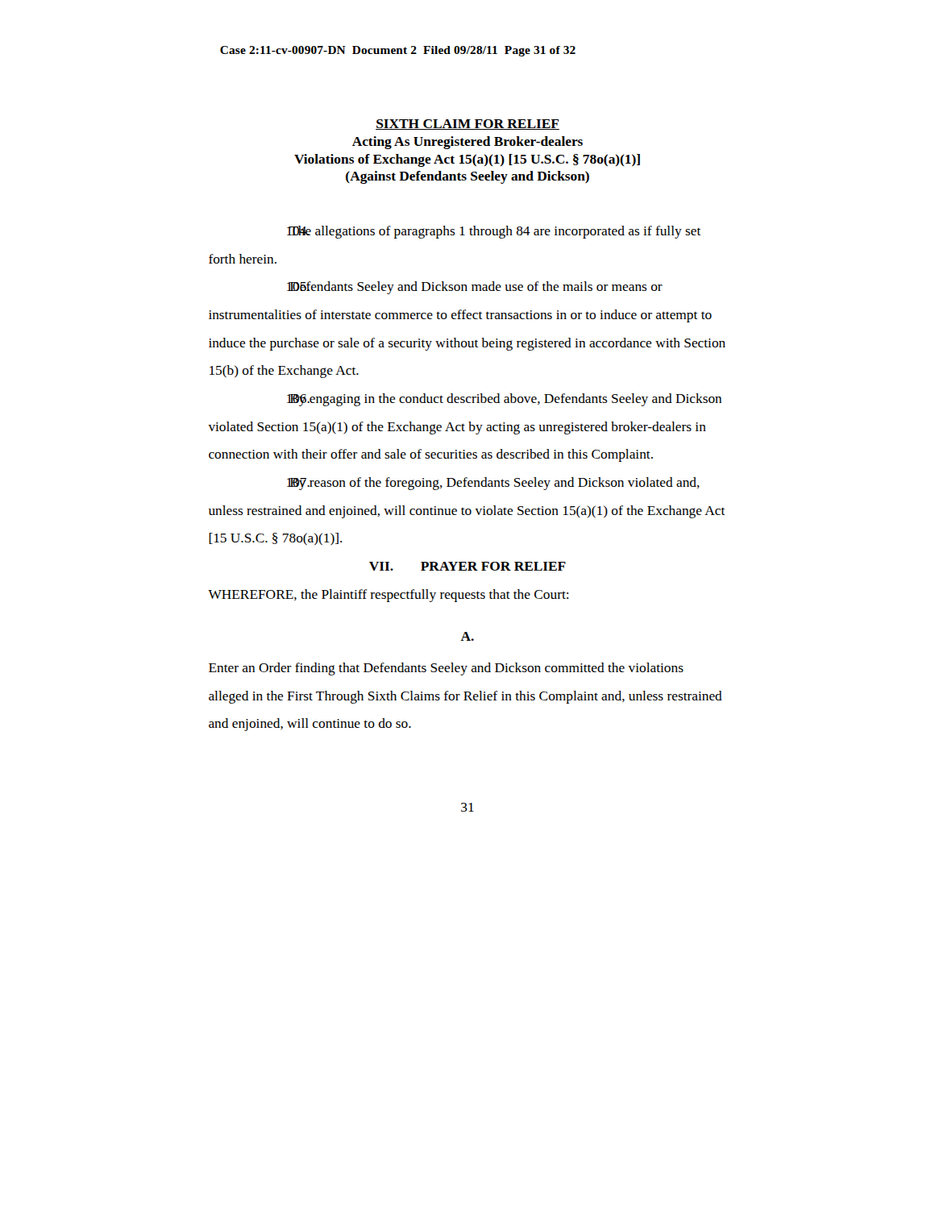Case 2:11-cv-00907-DN Document 2 Filed 09/28/11 Page 31 of 32
SIXTH CLAIM FOR RELIEF
Acting As Unregistered Broker-dealers
Violations of Exchange Act 15(a)(1) [15 U.S.C. § 78o(a)(1)]
(Against Defendants Seeley and Dickson)
104. The allegations of paragraphs 1 through 84 are incorporated as if fully set forth herein.
105. Defendants Seeley and Dickson made use of the mails or means or instrumentalities of interstate commerce to effect transactions in or to induce or attempt to induce the purchase or sale of a security without being registered in accordance with Section 15(b) of the Exchange Act.
106. By engaging in the conduct described above, Defendants Seeley and Dickson violated Section 15(a)(1) of the Exchange Act by acting as unregistered broker-dealers in connection with their offer and sale of securities as described in this Complaint.
107. By reason of the foregoing, Defendants Seeley and Dickson violated and, unless restrained and enjoined, will continue to violate Section 15(a)(1) of the Exchange Act [15 U.S.C. § 78o(a)(1)].
VII. PRAYER FOR RELIEF
WHEREFORE, the Plaintiff respectfully requests that the Court:
A.
Enter an Order finding that Defendants Seeley and Dickson committed the violations alleged in the First Through Sixth Claims for Relief in this Complaint and, unless restrained and enjoined, will continue to do so.
31